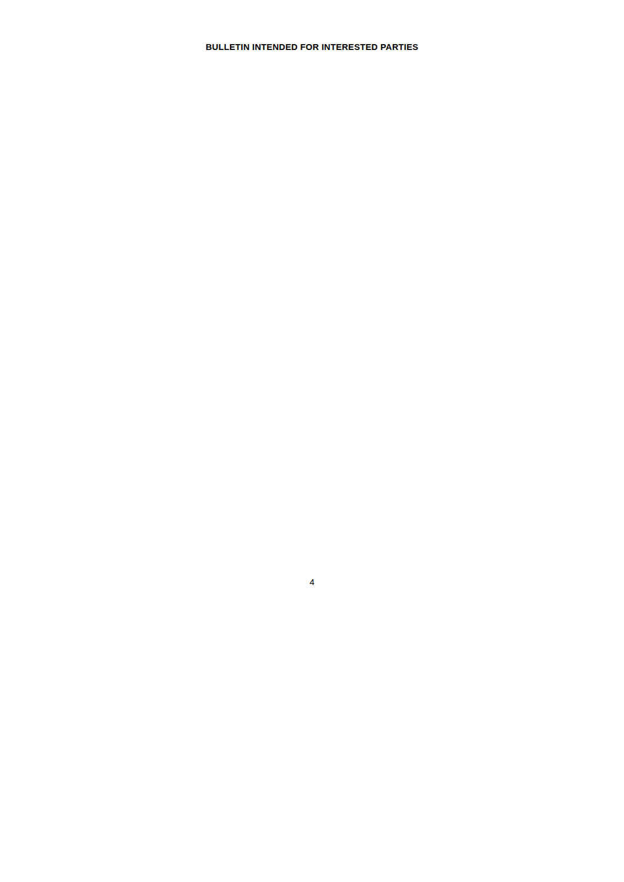BULLETIN INTENDED FOR INTERESTED PARTIES
4